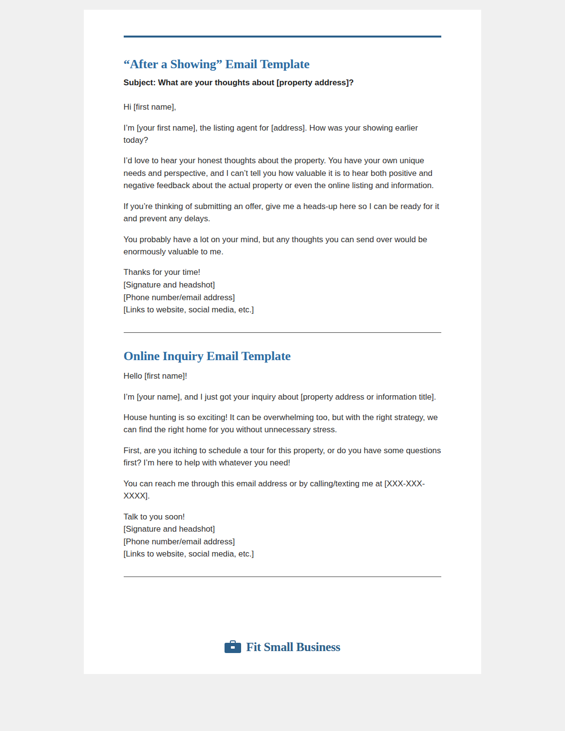“After a Showing” Email Template
Subject: What are your thoughts about [property address]?
Hi [first name],
I’m [your first name], the listing agent for [address]. How was your showing earlier today?
I’d love to hear your honest thoughts about the property. You have your own unique needs and perspective, and I can’t tell you how valuable it is to hear both positive and negative feedback about the actual property or even the online listing and information.
If you’re thinking of submitting an offer, give me a heads-up here so I can be ready for it and prevent any delays.
You probably have a lot on your mind, but any thoughts you can send over would be enormously valuable to me.
Thanks for your time!
[Signature and headshot]
[Phone number/email address]
[Links to website, social media, etc.]
Online Inquiry Email Template
Hello [first name]!
I’m [your name], and I just got your inquiry about [property address or information title].
House hunting is so exciting! It can be overwhelming too, but with the right strategy, we can find the right home for you without unnecessary stress.
First, are you itching to schedule a tour for this property, or do you have some questions first? I’m here to help with whatever you need!
You can reach me through this email address or by calling/texting me at [XXX-XXX-XXXX].
Talk to you soon!
[Signature and headshot]
[Phone number/email address]
[Links to website, social media, etc.]
Fit Small Business